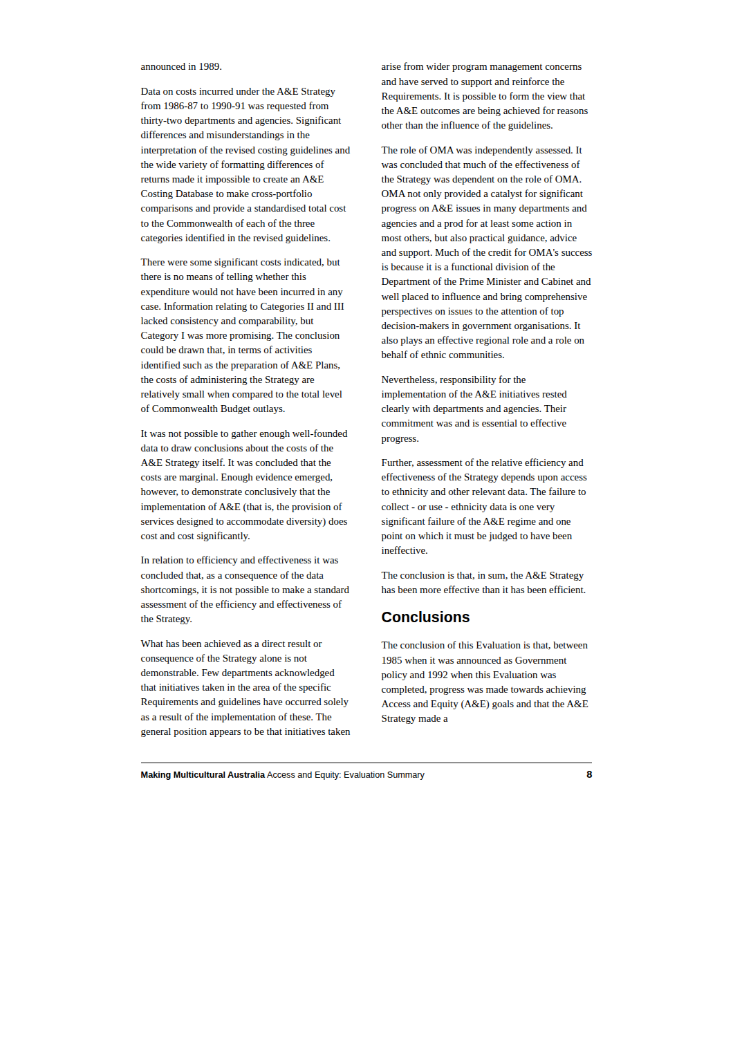announced in 1989.
Data on costs incurred under the A&E Strategy from 1986-87 to 1990-91 was requested from thirty-two departments and agencies. Significant differences and misunderstandings in the interpretation of the revised costing guidelines and the wide variety of formatting differences of returns made it impossible to create an A&E Costing Database to make cross-portfolio comparisons and provide a standardised total cost to the Commonwealth of each of the three categories identified in the revised guidelines.
There were some significant costs indicated, but there is no means of telling whether this expenditure would not have been incurred in any case. Information relating to Categories II and III lacked consistency and comparability, but Category I was more promising. The conclusion could be drawn that, in terms of activities identified such as the preparation of A&E Plans, the costs of administering the Strategy are relatively small when compared to the total level of Commonwealth Budget outlays.
It was not possible to gather enough well-founded data to draw conclusions about the costs of the A&E Strategy itself. It was concluded that the costs are marginal. Enough evidence emerged, however, to demonstrate conclusively that the implementation of A&E (that is, the provision of services designed to accommodate diversity) does cost and cost significantly.
In relation to efficiency and effectiveness it was concluded that, as a consequence of the data shortcomings, it is not possible to make a standard assessment of the efficiency and effectiveness of the Strategy.
What has been achieved as a direct result or consequence of the Strategy alone is not demonstrable. Few departments acknowledged that initiatives taken in the area of the specific Requirements and guidelines have occurred solely as a result of the implementation of these. The general position appears to be that initiatives taken arise from wider program management concerns and have served to support and reinforce the Requirements. It is possible to form the view that the A&E outcomes are being achieved for reasons other than the influence of the guidelines.
The role of OMA was independently assessed. It was concluded that much of the effectiveness of the Strategy was dependent on the role of OMA. OMA not only provided a catalyst for significant progress on A&E issues in many departments and agencies and a prod for at least some action in most others, but also practical guidance, advice and support. Much of the credit for OMA's success is because it is a functional division of the Department of the Prime Minister and Cabinet and well placed to influence and bring comprehensive perspectives on issues to the attention of top decision-makers in government organisations. It also plays an effective regional role and a role on behalf of ethnic communities.
Nevertheless, responsibility for the implementation of the A&E initiatives rested clearly with departments and agencies. Their commitment was and is essential to effective progress.
Further, assessment of the relative efficiency and effectiveness of the Strategy depends upon access to ethnicity and other relevant data. The failure to collect - or use - ethnicity data is one very significant failure of the A&E regime and one point on which it must be judged to have been ineffective.
The conclusion is that, in sum, the A&E Strategy has been more effective than it has been efficient.
Conclusions
The conclusion of this Evaluation is that, between 1985 when it was announced as Government policy and 1992 when this Evaluation was completed, progress was made towards achieving Access and Equity (A&E) goals and that the A&E Strategy made a
Making Multicultural Australia Access and Equity: Evaluation Summary
8